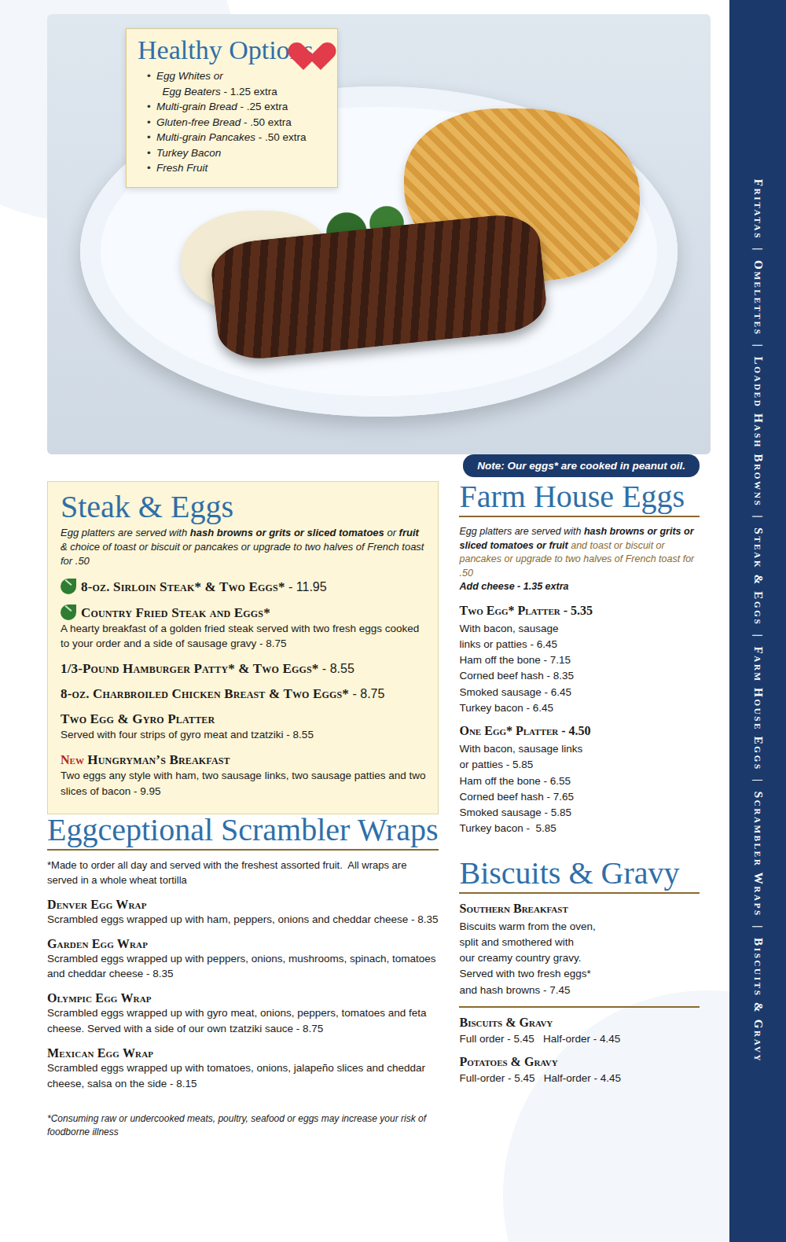Fritatas|Omelettes|Loaded Hash Browns|Steak & Eggs|Farm House Eggs|Scrambler Wraps|Biscuits & Gravy
Healthy Options
Egg Whites or
Egg Beaters - 1.25 extra
Multi-grain Bread - .25 extra
Gluten-free Bread - .50 extra
Multi-grain Pancakes - .50 extra
Turkey Bacon
Fresh Fruit
Note: Our eggs* are cooked in peanut oil.
Steak & Eggs
Egg platters are served with hash browns or grits or sliced tomatoes or fruit & choice of toast or biscuit or pancakes or upgrade to two halves of French toast for .50
8-oz. Sirloin Steak* & Two Eggs* - 11.95
Country Fried Steak and Eggs*
A hearty breakfast of a golden fried steak served with two fresh eggs cooked to your order and a side of sausage gravy - 8.75
1/3-Pound Hamburger Patty* & Two Eggs* - 8.55
8-oz. Charbroiled Chicken Breast & Two Eggs* - 8.75
Two Egg & Gyro Platter
Served with four strips of gyro meat and tzatziki - 8.55
New Hungryman’s Breakfast
Two eggs any style with ham, two sausage links, two sausage patties and two slices of bacon - 9.95
Eggceptional Scrambler Wraps
*Made to order all day and served with the freshest assorted fruit. All wraps are served in a whole wheat tortilla
Denver Egg Wrap
Scrambled eggs wrapped up with ham, peppers, onions and cheddar cheese - 8.35
Garden Egg Wrap
Scrambled eggs wrapped up with peppers, onions, mushrooms, spinach, tomatoes and cheddar cheese - 8.35
Olympic Egg Wrap
Scrambled eggs wrapped up with gyro meat, onions, peppers, tomatoes and feta cheese. Served with a side of our own tzatziki sauce - 8.75
Mexican Egg Wrap
Scrambled eggs wrapped up with tomatoes, onions, jalapeño slices and cheddar cheese, salsa on the side - 8.15
*Consuming raw or undercooked meats, poultry, seafood or eggs may increase your risk of foodborne illness
Farm House Eggs
Egg platters are served with hash browns or grits or sliced tomatoes or fruit and toast or biscuit or pancakes or upgrade to two halves of French toast for .50
Add cheese - 1.35 extra
Two Egg* Platter - 5.35
With bacon, sausage
links or patties - 6.45
Ham off the bone - 7.15
Corned beef hash - 8.35
Smoked sausage - 6.45
Turkey bacon - 6.45
One Egg* Platter - 4.50
With bacon, sausage links
or patties - 5.85
Ham off the bone - 6.55
Corned beef hash - 7.65
Smoked sausage - 5.85
Turkey bacon - 5.85
Biscuits & Gravy
Southern Breakfast
Biscuits warm from the oven,
split and smothered with
our creamy country gravy.
Served with two fresh eggs*
and hash browns - 7.45
Biscuits & Gravy
Full order - 5.45 Half-order - 4.45
Potatoes & Gravy
Full-order - 5.45 Half-order - 4.45